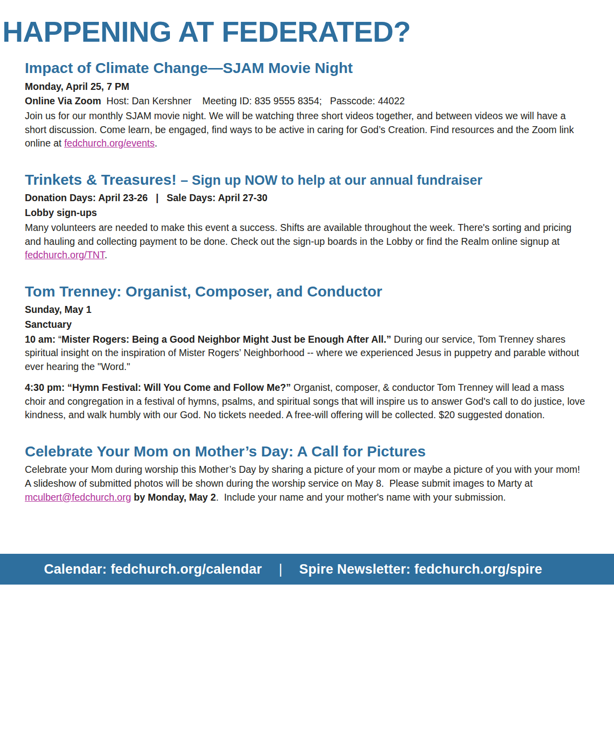WHAT'S HAPPENING AT FEDERATED?
Impact of Climate Change—SJAM Movie Night
Monday, April 25, 7 PM
Online Via Zoom Host: Dan Kershner Meeting ID: 835 9555 8354; Passcode: 44022
Join us for our monthly SJAM movie night. We will be watching three short videos together, and between videos we will have a short discussion. Come learn, be engaged, find ways to be active in caring for God’s Creation. Find resources and the Zoom link online at fedchurch.org/events.
Trinkets & Treasures! – Sign up NOW to help at our annual fundraiser
Donation Days: April 23-26 | Sale Days: April 27-30
Lobby sign-ups
Many volunteers are needed to make this event a success. Shifts are available throughout the week. There's sorting and pricing and hauling and collecting payment to be done. Check out the sign-up boards in the Lobby or find the Realm online signup at fedchurch.org/TNT.
Tom Trenney: Organist, Composer, and Conductor
Sunday, May 1
Sanctuary
10 am: “Mister Rogers: Being a Good Neighbor Might Just be Enough After All.” During our service, Tom Trenney shares spiritual insight on the inspiration of Mister Rogers’ Neighborhood -- where we experienced Jesus in puppetry and parable without ever hearing the "Word."
4:30 pm: “Hymn Festival: Will You Come and Follow Me?” Organist, composer, & conductor Tom Trenney will lead a mass choir and congregation in a festival of hymns, psalms, and spiritual songs that will inspire us to answer God's call to do justice, love kindness, and walk humbly with our God. No tickets needed. A free-will offering will be collected. $20 suggested donation.
Celebrate Your Mom on Mother’s Day: A Call for Pictures
Celebrate your Mom during worship this Mother’s Day by sharing a picture of your mom or maybe a picture of you with your mom! A slideshow of submitted photos will be shown during the worship service on May 8. Please submit images to Marty at mculbert@fedchurch.org by Monday, May 2. Include your name and your mother's name with your submission.
Calendar: fedchurch.org/calendar | Spire Newsletter: fedchurch.org/spire